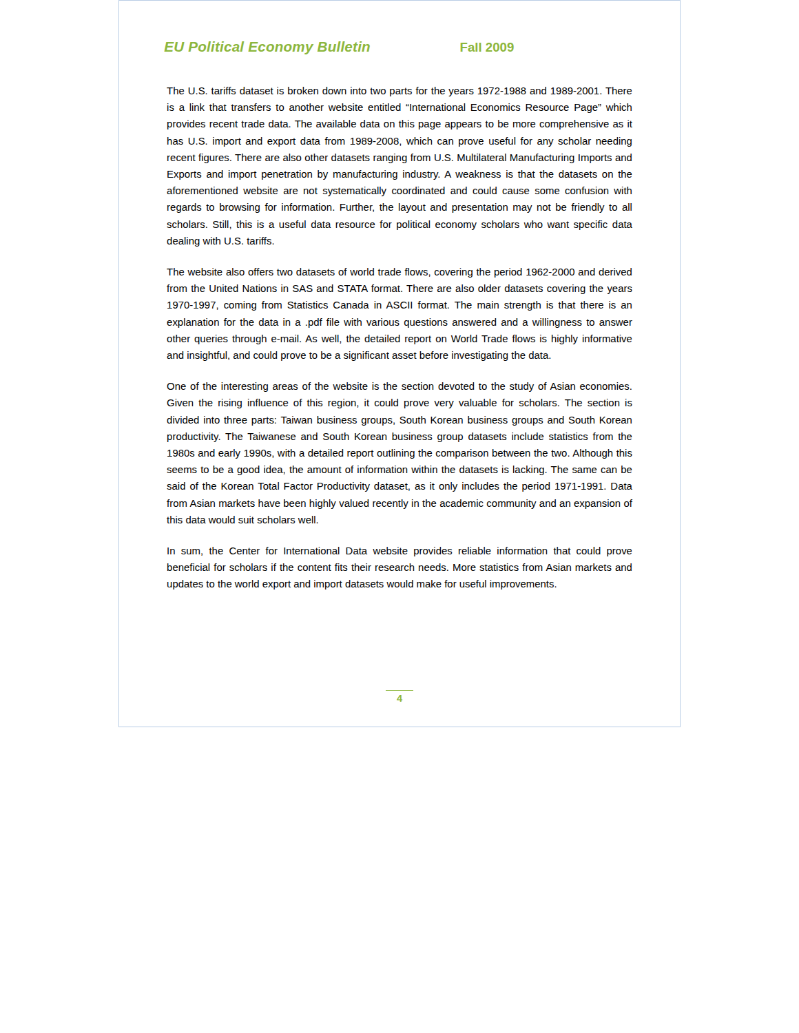EU Political Economy Bulletin Fall 2009
The U.S. tariffs dataset is broken down into two parts for the years 1972-1988 and 1989-2001. There is a link that transfers to another website entitled “International Economics Resource Page” which provides recent trade data. The available data on this page appears to be more comprehensive as it has U.S. import and export data from 1989-2008, which can prove useful for any scholar needing recent figures. There are also other datasets ranging from U.S. Multilateral Manufacturing Imports and Exports and import penetration by manufacturing industry. A weakness is that the datasets on the aforementioned website are not systematically coordinated and could cause some confusion with regards to browsing for information. Further, the layout and presentation may not be friendly to all scholars. Still, this is a useful data resource for political economy scholars who want specific data dealing with U.S. tariffs.
The website also offers two datasets of world trade flows, covering the period 1962-2000 and derived from the United Nations in SAS and STATA format. There are also older datasets covering the years 1970-1997, coming from Statistics Canada in ASCII format. The main strength is that there is an explanation for the data in a .pdf file with various questions answered and a willingness to answer other queries through e-mail. As well, the detailed report on World Trade flows is highly informative and insightful, and could prove to be a significant asset before investigating the data.
One of the interesting areas of the website is the section devoted to the study of Asian economies. Given the rising influence of this region, it could prove very valuable for scholars. The section is divided into three parts: Taiwan business groups, South Korean business groups and South Korean productivity. The Taiwanese and South Korean business group datasets include statistics from the 1980s and early 1990s, with a detailed report outlining the comparison between the two. Although this seems to be a good idea, the amount of information within the datasets is lacking. The same can be said of the Korean Total Factor Productivity dataset, as it only includes the period 1971-1991. Data from Asian markets have been highly valued recently in the academic community and an expansion of this data would suit scholars well.
In sum, the Center for International Data website provides reliable information that could prove beneficial for scholars if the content fits their research needs. More statistics from Asian markets and updates to the world export and import datasets would make for useful improvements.
4